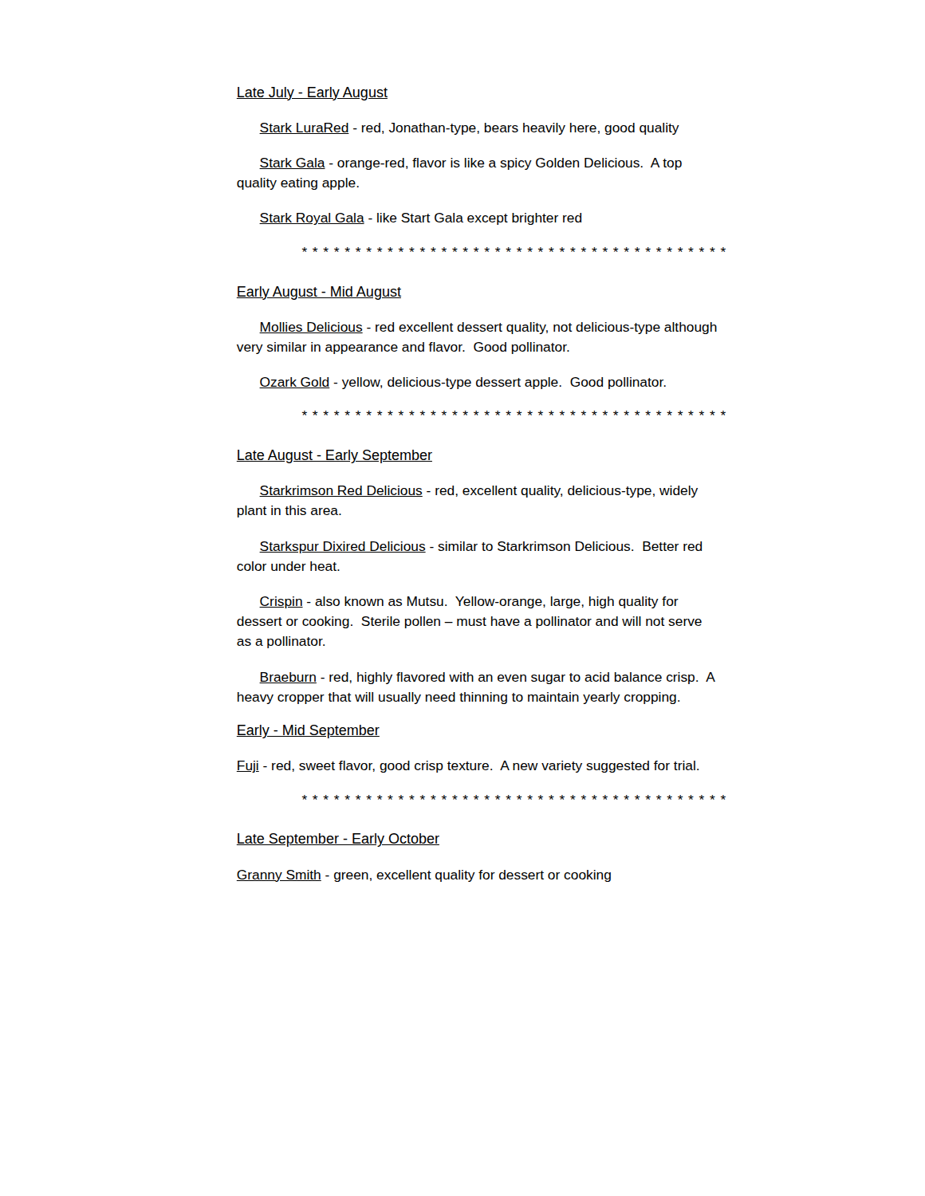Late July - Early August
Stark LuraRed - red, Jonathan-type, bears heavily here, good quality
Stark Gala - orange-red, flavor is like a spicy Golden Delicious. A top quality eating apple.
Stark Royal Gala - like Start Gala except brighter red
* * * * * * * * * * * * * * * * * * * * * * * * * * * * * * * * * * * * * * * *
Early August - Mid August
Mollies Delicious - red excellent dessert quality, not delicious-type although very similar in appearance and flavor. Good pollinator.
Ozark Gold - yellow, delicious-type dessert apple. Good pollinator.
* * * * * * * * * * * * * * * * * * * * * * * * * * * * * * * * * * * * * * * *
Late August - Early September
Starkrimson Red Delicious - red, excellent quality, delicious-type, widely plant in this area.
Starkspur Dixired Delicious - similar to Starkrimson Delicious. Better red color under heat.
Crispin - also known as Mutsu. Yellow-orange, large, high quality for dessert or cooking. Sterile pollen – must have a pollinator and will not serve as a pollinator.
Braeburn - red, highly flavored with an even sugar to acid balance crisp. A heavy cropper that will usually need thinning to maintain yearly cropping.
Early - Mid September
Fuji - red, sweet flavor, good crisp texture. A new variety suggested for trial.
* * * * * * * * * * * * * * * * * * * * * * * * * * * * * * * * * * * * * * * *
Late September - Early October
Granny Smith - green, excellent quality for dessert or cooking